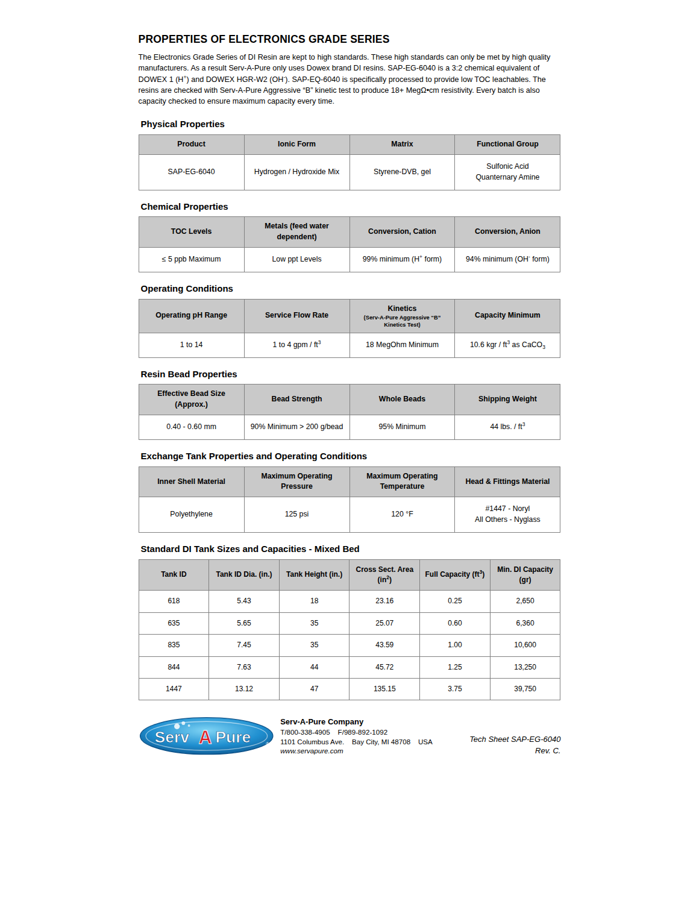PROPERTIES OF ELECTRONICS GRADE SERIES
The Electronics Grade Series of DI Resin are kept to high standards. These high standards can only be met by high quality manufacturers. As a result Serv-A-Pure only uses Dowex brand DI resins. SAP-EG-6040 is a 3:2 chemical equivalent of DOWEX 1 (H+) and DOWEX HGR-W2 (OH-). SAP-EQ-6040 is specifically processed to provide low TOC leachables. The resins are checked with Serv-A-Pure Aggressive “B” kinetic test to produce 18+ MegΩ•cm resistivity. Every batch is also capacity checked to ensure maximum capacity every time.
Physical Properties
| Product | Ionic Form | Matrix | Functional Group |
| --- | --- | --- | --- |
| SAP-EG-6040 | Hydrogen / Hydroxide Mix | Styrene-DVB, gel | Sulfonic Acid Quanternary Amine |
Chemical Properties
| TOC Levels | Metals (feed water dependent) | Conversion, Cation | Conversion, Anion |
| --- | --- | --- | --- |
| ≤ 5 ppb Maximum | Low ppt Levels | 99% minimum (H + form) | 94% minimum (OH - form) |
Operating Conditions
| Operating pH Range | Service Flow Rate | Kinetics (Serv-A-Pure Aggressive “B” Kinetics Test) | Capacity Minimum |
| --- | --- | --- | --- |
| 1 to 14 | 1 to 4 gpm / ft 3 | 18 MegOhm Minimum | 10.6 kgr / ft 3 as CaCO 3 |
Resin Bead Properties
| Effective Bead Size (Approx.) | Bead Strength | Whole Beads | Shipping Weight |
| --- | --- | --- | --- |
| 0.40 - 0.60 mm | 90% Minimum > 200 g/bead | 95% Minimum | 44 lbs. / ft 3 |
Exchange Tank Properties and Operating Conditions
| Inner Shell Material | Maximum Operating Pressure | Maximum Operating Temperature | Head & Fittings Material |
| --- | --- | --- | --- |
| Polyethylene | 125 psi | 120 °F | #1447 - Noryl All Others - Nyglass |
Standard DI Tank Sizes and Capacities - Mixed Bed
| Tank ID | Tank ID Dia. (in.) | Tank Height (in.) | Cross Sect. Area (in 2 ) | Full Capacity (ft 3 ) | Min. DI Capacity (gr) |
| --- | --- | --- | --- | --- | --- |
| 618 | 5.43 | 18 | 23.16 | 0.25 | 2,650 |
| 635 | 5.65 | 35 | 25.07 | 0.60 | 6,360 |
| 835 | 7.45 | 35 | 43.59 | 1.00 | 10,600 |
| 844 | 7.63 | 44 | 45.72 | 1.25 | 13,250 |
| 1447 | 13.12 | 47 | 135.15 | 3.75 | 39,750 |
Serv A Pure ®
Serv-A-Pure Company
T/800-338-4905 F/989-892-1092
1101 Columbus Ave. Bay City, MI 48708 USA
www.servapure.com
Tech Sheet SAP-EG-6040
Rev. C.